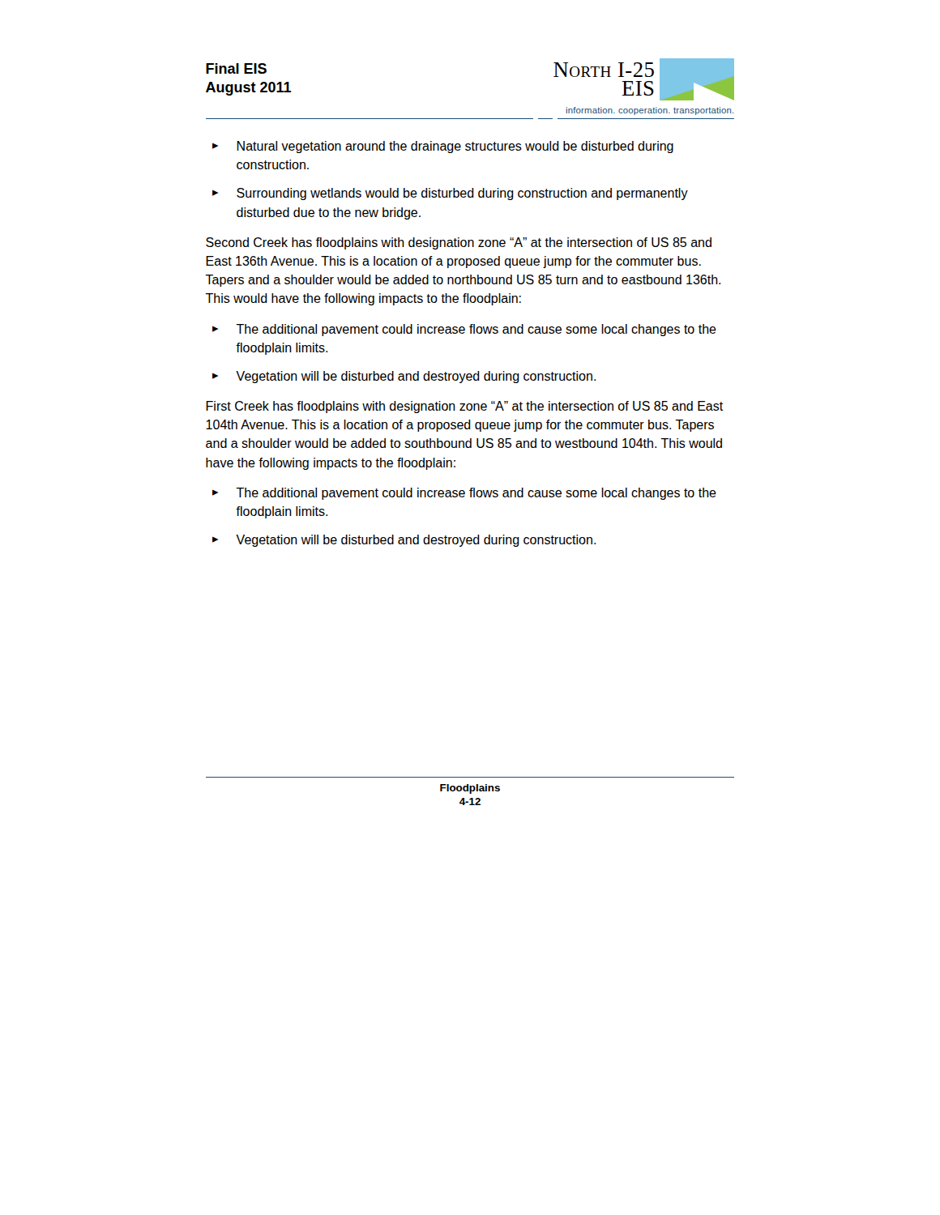Final EIS
August 2011
North I-25 EIS
information. cooperation. transportation.
Natural vegetation around the drainage structures would be disturbed during construction.
Surrounding wetlands would be disturbed during construction and permanently disturbed due to the new bridge.
Second Creek has floodplains with designation zone “A” at the intersection of US 85 and East 136th Avenue. This is a location of a proposed queue jump for the commuter bus. Tapers and a shoulder would be added to northbound US 85 turn and to eastbound 136th. This would have the following impacts to the floodplain:
The additional pavement could increase flows and cause some local changes to the floodplain limits.
Vegetation will be disturbed and destroyed during construction.
First Creek has floodplains with designation zone “A” at the intersection of US 85 and East 104th Avenue. This is a location of a proposed queue jump for the commuter bus. Tapers and a shoulder would be added to southbound US 85 and to westbound 104th. This would have the following impacts to the floodplain:
The additional pavement could increase flows and cause some local changes to the floodplain limits.
Vegetation will be disturbed and destroyed during construction.
Floodplains
4-12